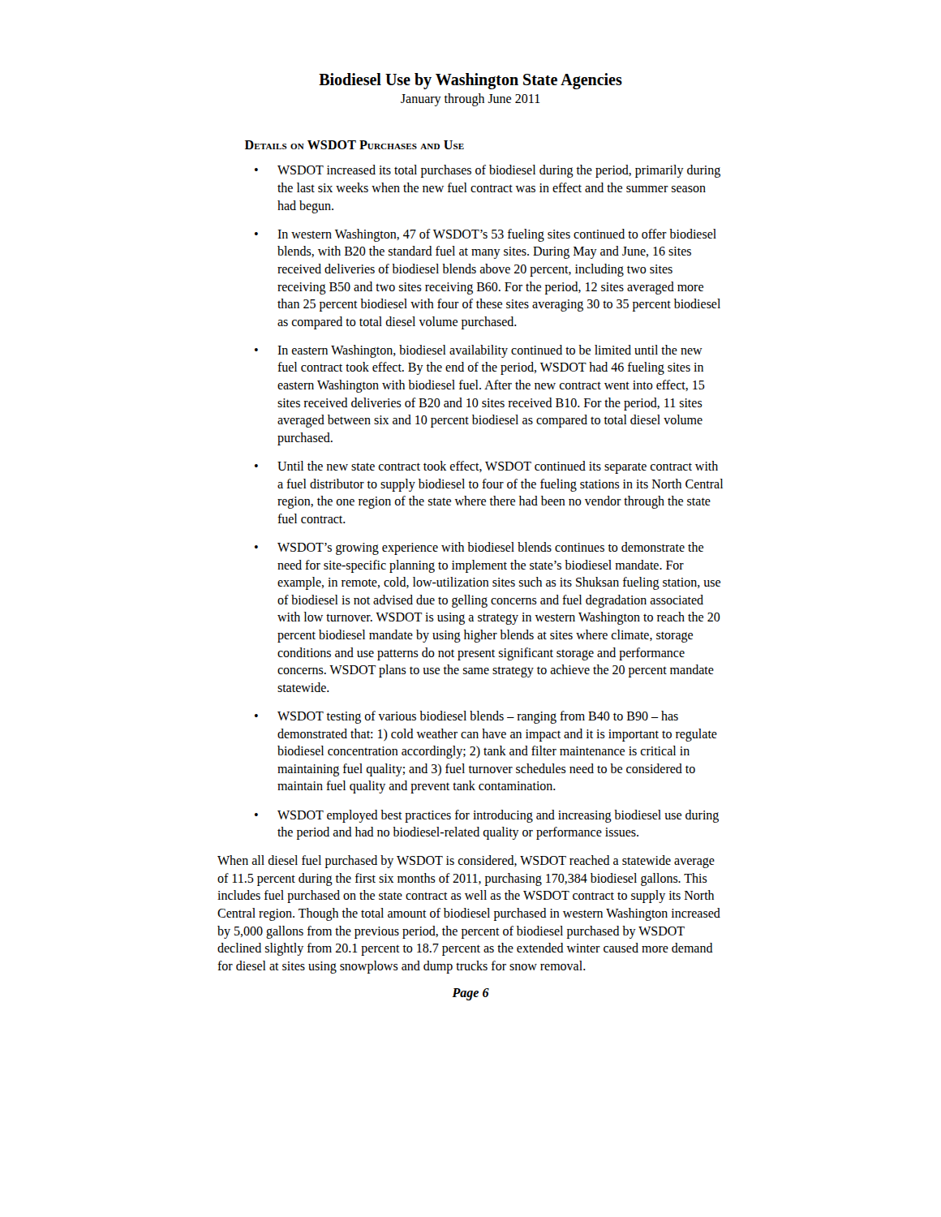Biodiesel Use by Washington State Agencies
January through June 2011
Details on WSDOT Purchases and Use
WSDOT increased its total purchases of biodiesel during the period, primarily during the last six weeks when the new fuel contract was in effect and the summer season had begun.
In western Washington, 47 of WSDOT’s 53 fueling sites continued to offer biodiesel blends, with B20 the standard fuel at many sites. During May and June, 16 sites received deliveries of biodiesel blends above 20 percent, including two sites receiving B50 and two sites receiving B60. For the period, 12 sites averaged more than 25 percent biodiesel with four of these sites averaging 30 to 35 percent biodiesel as compared to total diesel volume purchased.
In eastern Washington, biodiesel availability continued to be limited until the new fuel contract took effect. By the end of the period, WSDOT had 46 fueling sites in eastern Washington with biodiesel fuel. After the new contract went into effect, 15 sites received deliveries of B20 and 10 sites received B10. For the period, 11 sites averaged between six and 10 percent biodiesel as compared to total diesel volume purchased.
Until the new state contract took effect, WSDOT continued its separate contract with a fuel distributor to supply biodiesel to four of the fueling stations in its North Central region, the one region of the state where there had been no vendor through the state fuel contract.
WSDOT’s growing experience with biodiesel blends continues to demonstrate the need for site-specific planning to implement the state’s biodiesel mandate. For example, in remote, cold, low-utilization sites such as its Shuksan fueling station, use of biodiesel is not advised due to gelling concerns and fuel degradation associated with low turnover. WSDOT is using a strategy in western Washington to reach the 20 percent biodiesel mandate by using higher blends at sites where climate, storage conditions and use patterns do not present significant storage and performance concerns. WSDOT plans to use the same strategy to achieve the 20 percent mandate statewide.
WSDOT testing of various biodiesel blends – ranging from B40 to B90 – has demonstrated that: 1) cold weather can have an impact and it is important to regulate biodiesel concentration accordingly; 2) tank and filter maintenance is critical in maintaining fuel quality; and 3) fuel turnover schedules need to be considered to maintain fuel quality and prevent tank contamination.
WSDOT employed best practices for introducing and increasing biodiesel use during the period and had no biodiesel-related quality or performance issues.
When all diesel fuel purchased by WSDOT is considered, WSDOT reached a statewide average of 11.5 percent during the first six months of 2011, purchasing 170,384 biodiesel gallons. This includes fuel purchased on the state contract as well as the WSDOT contract to supply its North Central region. Though the total amount of biodiesel purchased in western Washington increased by 5,000 gallons from the previous period, the percent of biodiesel purchased by WSDOT declined slightly from 20.1 percent to 18.7 percent as the extended winter caused more demand for diesel at sites using snowplows and dump trucks for snow removal.
Page 6